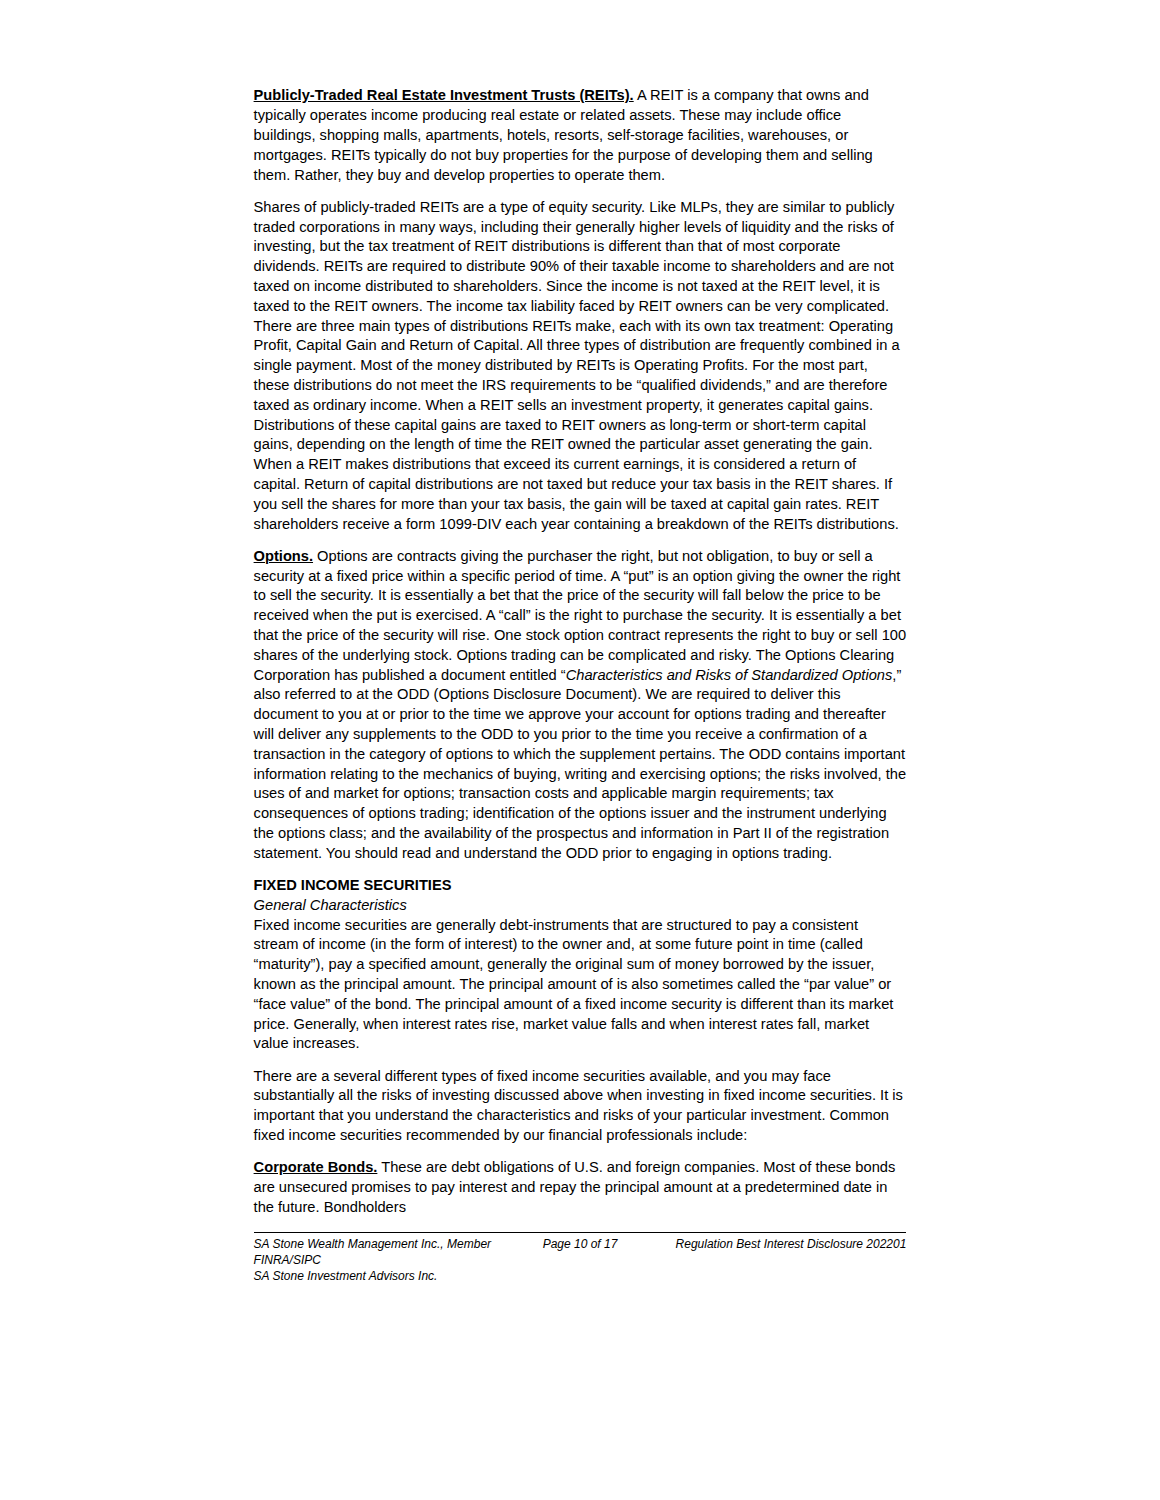Publicly-Traded Real Estate Investment Trusts (REITs). A REIT is a company that owns and typically operates income producing real estate or related assets. These may include office buildings, shopping malls, apartments, hotels, resorts, self-storage facilities, warehouses, or mortgages. REITs typically do not buy properties for the purpose of developing them and selling them. Rather, they buy and develop properties to operate them.
Shares of publicly-traded REITs are a type of equity security. Like MLPs, they are similar to publicly traded corporations in many ways, including their generally higher levels of liquidity and the risks of investing, but the tax treatment of REIT distributions is different than that of most corporate dividends. REITs are required to distribute 90% of their taxable income to shareholders and are not taxed on income distributed to shareholders. Since the income is not taxed at the REIT level, it is taxed to the REIT owners. The income tax liability faced by REIT owners can be very complicated. There are three main types of distributions REITs make, each with its own tax treatment: Operating Profit, Capital Gain and Return of Capital. All three types of distribution are frequently combined in a single payment. Most of the money distributed by REITs is Operating Profits. For the most part, these distributions do not meet the IRS requirements to be “qualified dividends,” and are therefore taxed as ordinary income. When a REIT sells an investment property, it generates capital gains. Distributions of these capital gains are taxed to REIT owners as long-term or short-term capital gains, depending on the length of time the REIT owned the particular asset generating the gain. When a REIT makes distributions that exceed its current earnings, it is considered a return of capital. Return of capital distributions are not taxed but reduce your tax basis in the REIT shares. If you sell the shares for more than your tax basis, the gain will be taxed at capital gain rates. REIT shareholders receive a form 1099-DIV each year containing a breakdown of the REITs distributions.
Options. Options are contracts giving the purchaser the right, but not obligation, to buy or sell a security at a fixed price within a specific period of time. A “put” is an option giving the owner the right to sell the security. It is essentially a bet that the price of the security will fall below the price to be received when the put is exercised. A “call” is the right to purchase the security. It is essentially a bet that the price of the security will rise. One stock option contract represents the right to buy or sell 100 shares of the underlying stock. Options trading can be complicated and risky. The Options Clearing Corporation has published a document entitled “Characteristics and Risks of Standardized Options,” also referred to at the ODD (Options Disclosure Document). We are required to deliver this document to you at or prior to the time we approve your account for options trading and thereafter will deliver any supplements to the ODD to you prior to the time you receive a confirmation of a transaction in the category of options to which the supplement pertains. The ODD contains important information relating to the mechanics of buying, writing and exercising options; the risks involved, the uses of and market for options; transaction costs and applicable margin requirements; tax consequences of options trading; identification of the options issuer and the instrument underlying the options class; and the availability of the prospectus and information in Part II of the registration statement. You should read and understand the ODD prior to engaging in options trading.
FIXED INCOME SECURITIES
General Characteristics
Fixed income securities are generally debt-instruments that are structured to pay a consistent stream of income (in the form of interest) to the owner and, at some future point in time (called “maturity”), pay a specified amount, generally the original sum of money borrowed by the issuer, known as the principal amount. The principal amount of is also sometimes called the “par value” or “face value” of the bond. The principal amount of a fixed income security is different than its market price. Generally, when interest rates rise, market value falls and when interest rates fall, market value increases.
There are a several different types of fixed income securities available, and you may face substantially all the risks of investing discussed above when investing in fixed income securities. It is important that you understand the characteristics and risks of your particular investment. Common fixed income securities recommended by our financial professionals include:
Corporate Bonds. These are debt obligations of U.S. and foreign companies. Most of these bonds are unsecured promises to pay interest and repay the principal amount at a predetermined date in the future. Bondholders
SA Stone Wealth Management Inc., Member FINRA/SIPC SA Stone Investment Advisors Inc.
Page 10 of 17
Regulation Best Interest Disclosure 202201